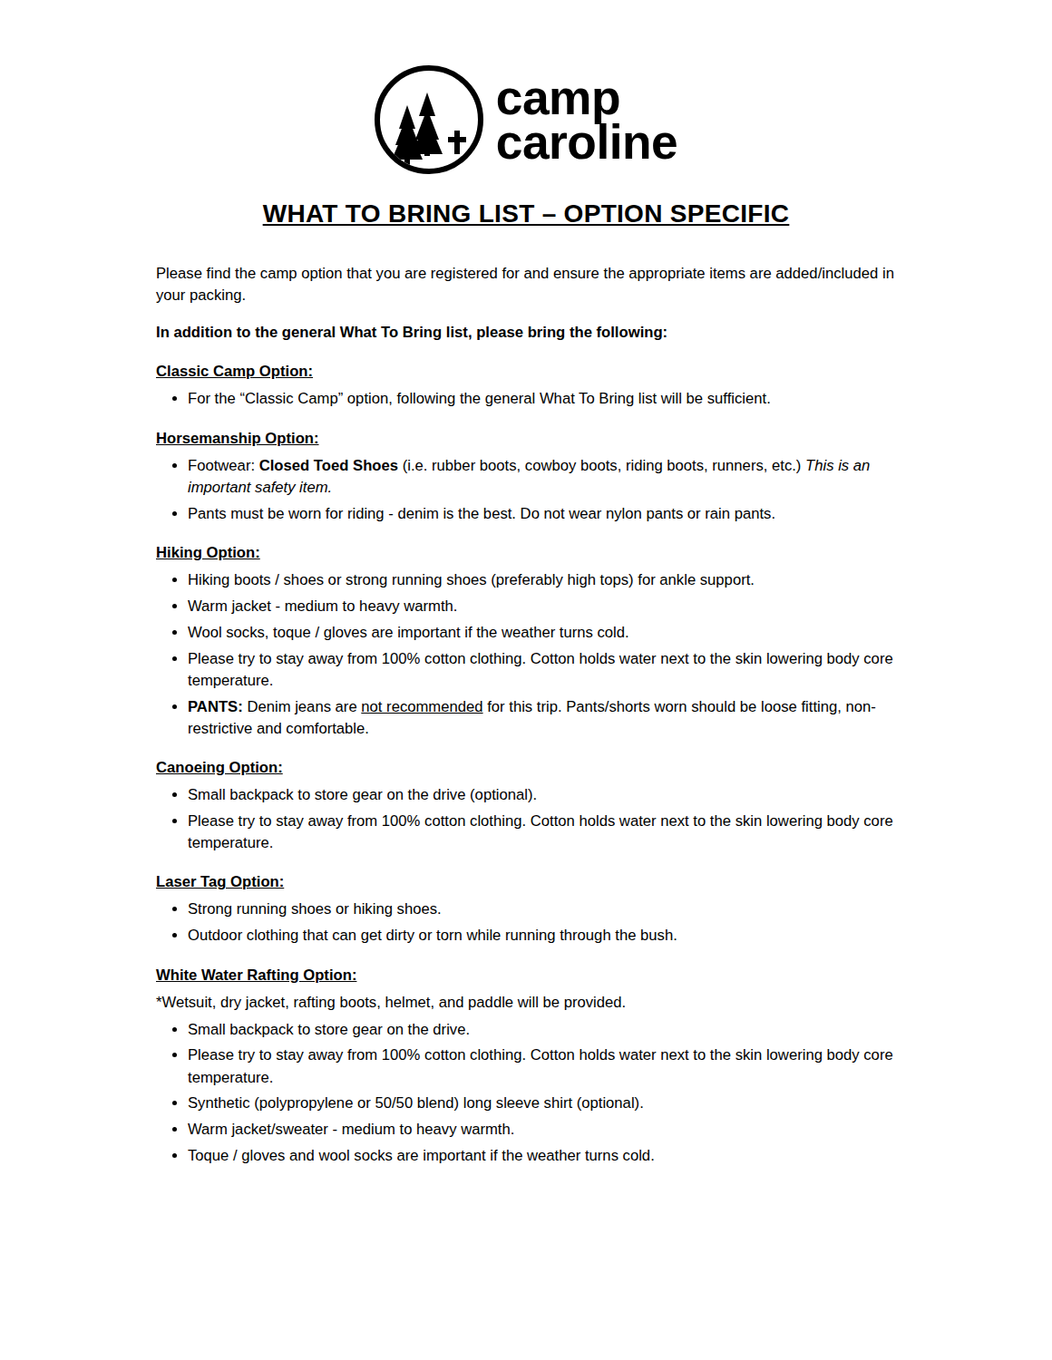camp
caroline
WHAT TO BRING LIST – OPTION SPECIFIC
Please find the camp option that you are registered for and ensure the appropriate items are added/included in your packing.
In addition to the general What To Bring list, please bring the following:
Classic Camp Option:
For the “Classic Camp” option, following the general What To Bring list will be sufficient.
Horsemanship Option:
Footwear: Closed Toed Shoes (i.e. rubber boots, cowboy boots, riding boots, runners, etc.) This is an important safety item.
Pants must be worn for riding - denim is the best. Do not wear nylon pants or rain pants.
Hiking Option:
Hiking boots / shoes or strong running shoes (preferably high tops) for ankle support.
Warm jacket - medium to heavy warmth.
Wool socks, toque / gloves are important if the weather turns cold.
Please try to stay away from 100% cotton clothing. Cotton holds water next to the skin lowering body core temperature.
PANTS: Denim jeans are not recommended for this trip. Pants/shorts worn should be loose fitting, non-restrictive and comfortable.
Canoeing Option:
Small backpack to store gear on the drive (optional).
Please try to stay away from 100% cotton clothing. Cotton holds water next to the skin lowering body core temperature.
Laser Tag Option:
Strong running shoes or hiking shoes.
Outdoor clothing that can get dirty or torn while running through the bush.
White Water Rafting Option:
*Wetsuit, dry jacket, rafting boots, helmet, and paddle will be provided.
Small backpack to store gear on the drive.
Please try to stay away from 100% cotton clothing. Cotton holds water next to the skin lowering body core temperature.
Synthetic (polypropylene or 50/50 blend) long sleeve shirt (optional).
Warm jacket/sweater - medium to heavy warmth.
Toque / gloves and wool socks are important if the weather turns cold.